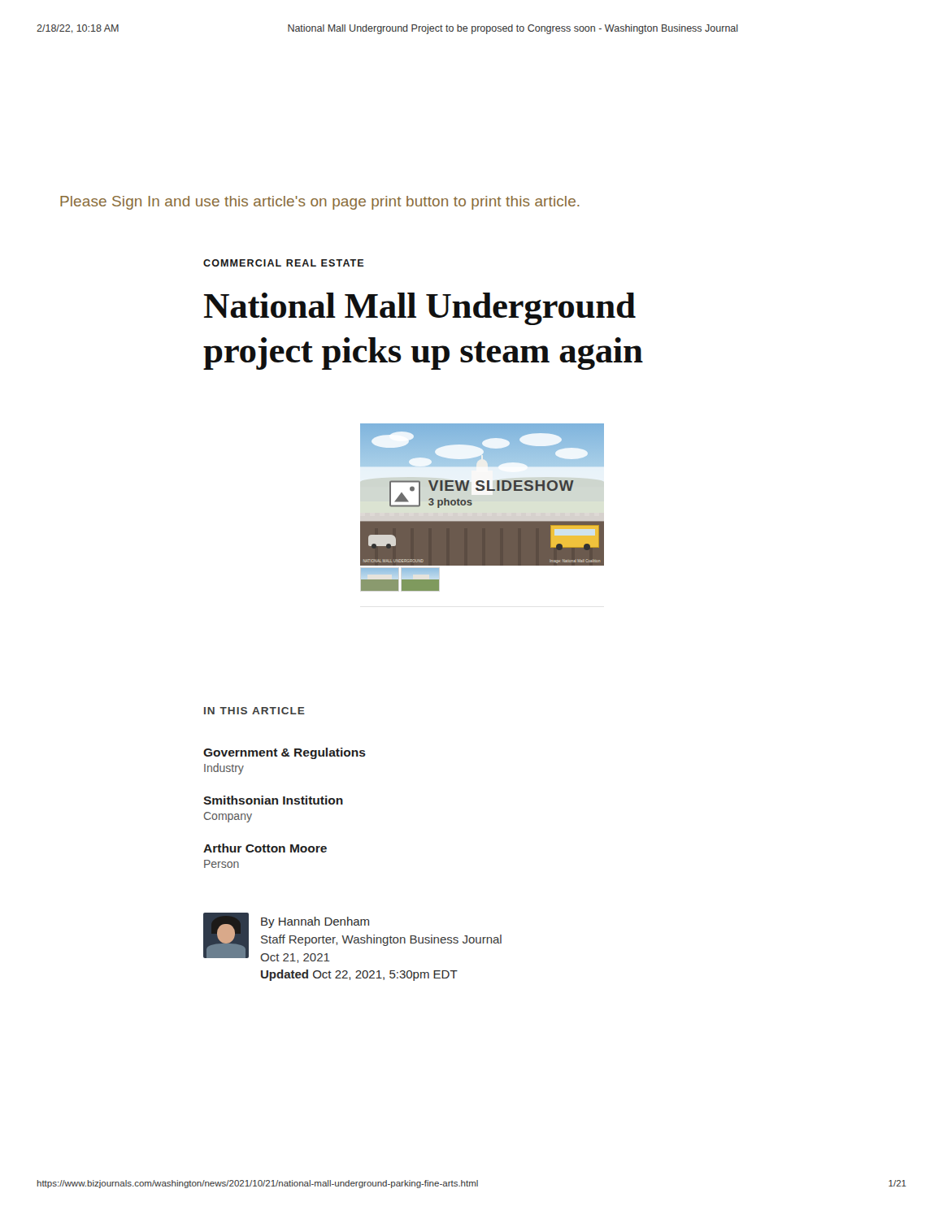2/18/22, 10:18 AM
National Mall Underground Project to be proposed to Congress soon - Washington Business Journal
Please Sign In and use this article's on page print button to print this article.
Commercial Real Estate
National Mall Underground project picks up steam again
View Slideshow
3 photos
NATIONAL MALL UNDERGROUND
Image: National Mall Coalition
In this article
Government & Regulations
Industry
Smithsonian Institution
Company
Arthur Cotton Moore
Person
By Hannah Denham
Staff Reporter, Washington Business Journal
Oct 21, 2021
Updated Oct 22, 2021, 5:30pm EDT
https://www.bizjournals.com/washington/news/2021/10/21/national-mall-underground-parking-fine-arts.html 1/21